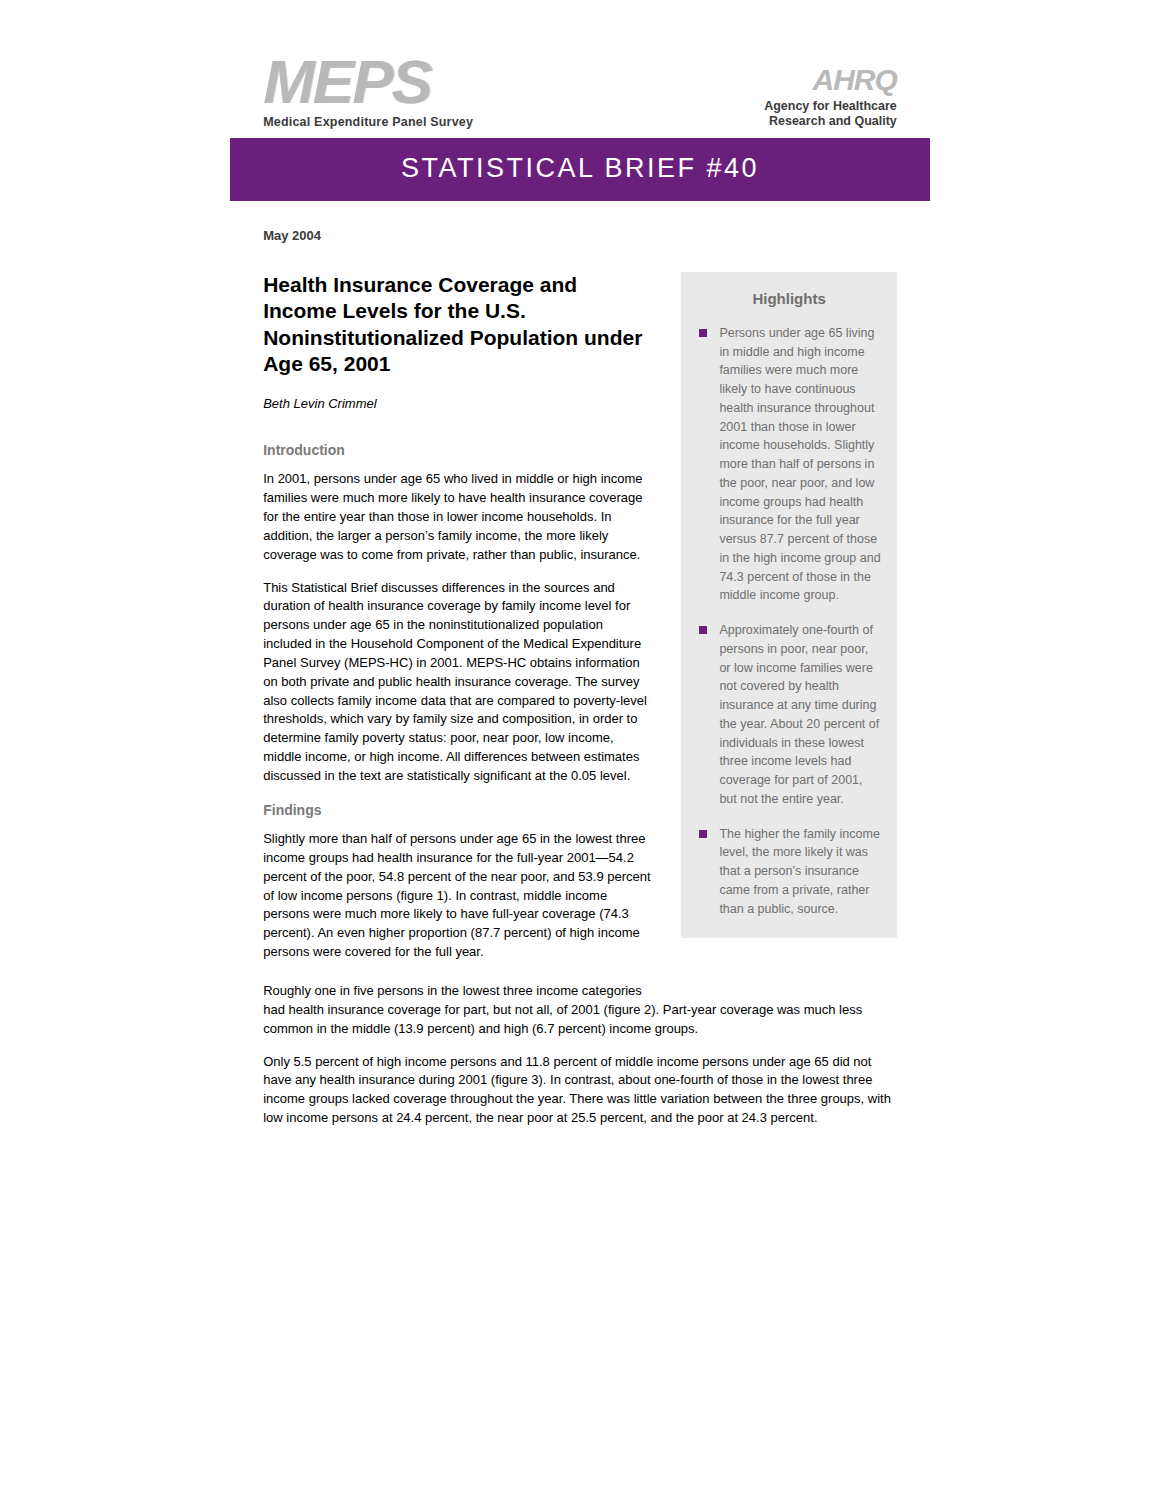MEPS
Medical Expenditure Panel Survey
AHRQ
Agency for Healthcare
Research and Quality
STATISTICAL BRIEF #40
May 2004
Health Insurance Coverage and Income Levels for the U.S. Noninstitutionalized Population under Age 65, 2001
Beth Levin Crimmel
Introduction
In 2001, persons under age 65 who lived in middle or high income families were much more likely to have health insurance coverage for the entire year than those in lower income households. In addition, the larger a person’s family income, the more likely coverage was to come from private, rather than public, insurance.
This Statistical Brief discusses differences in the sources and duration of health insurance coverage by family income level for persons under age 65 in the noninstitutionalized population included in the Household Component of the Medical Expenditure Panel Survey (MEPS-HC) in 2001. MEPS-HC obtains information on both private and public health insurance coverage. The survey also collects family income data that are compared to poverty-level thresholds, which vary by family size and composition, in order to determine family poverty status: poor, near poor, low income, middle income, or high income. All differences between estimates discussed in the text are statistically significant at the 0.05 level.
Findings
Slightly more than half of persons under age 65 in the lowest three income groups had health insurance for the full-year 2001—54.2 percent of the poor, 54.8 percent of the near poor, and 53.9 percent of low income persons (figure 1). In contrast, middle income persons were much more likely to have full-year coverage (74.3 percent). An even higher proportion (87.7 percent) of high income persons were covered for the full year.
Highlights
Persons under age 65 living in middle and high income families were much more likely to have continuous health insurance throughout 2001 than those in lower income households. Slightly more than half of persons in the poor, near poor, and low income groups had health insurance for the full year versus 87.7 percent of those in the high income group and 74.3 percent of those in the middle income group.
Approximately one-fourth of persons in poor, near poor, or low income families were not covered by health insurance at any time during the year. About 20 percent of individuals in these lowest three income levels had coverage for part of 2001, but not the entire year.
The higher the family income level, the more likely it was that a person’s insurance came from a private, rather than a public, source.
Roughly one in five persons in the lowest three income categories
had health insurance coverage for part, but not all, of 2001 (figure 2). Part-year coverage was much less common in the middle (13.9 percent) and high (6.7 percent) income groups.
Only 5.5 percent of high income persons and 11.8 percent of middle income persons under age 65 did not have any health insurance during 2001 (figure 3). In contrast, about one-fourth of those in the lowest three income groups lacked coverage throughout the year. There was little variation between the three groups, with low income persons at 24.4 percent, the near poor at 25.5 percent, and the poor at 24.3 percent.